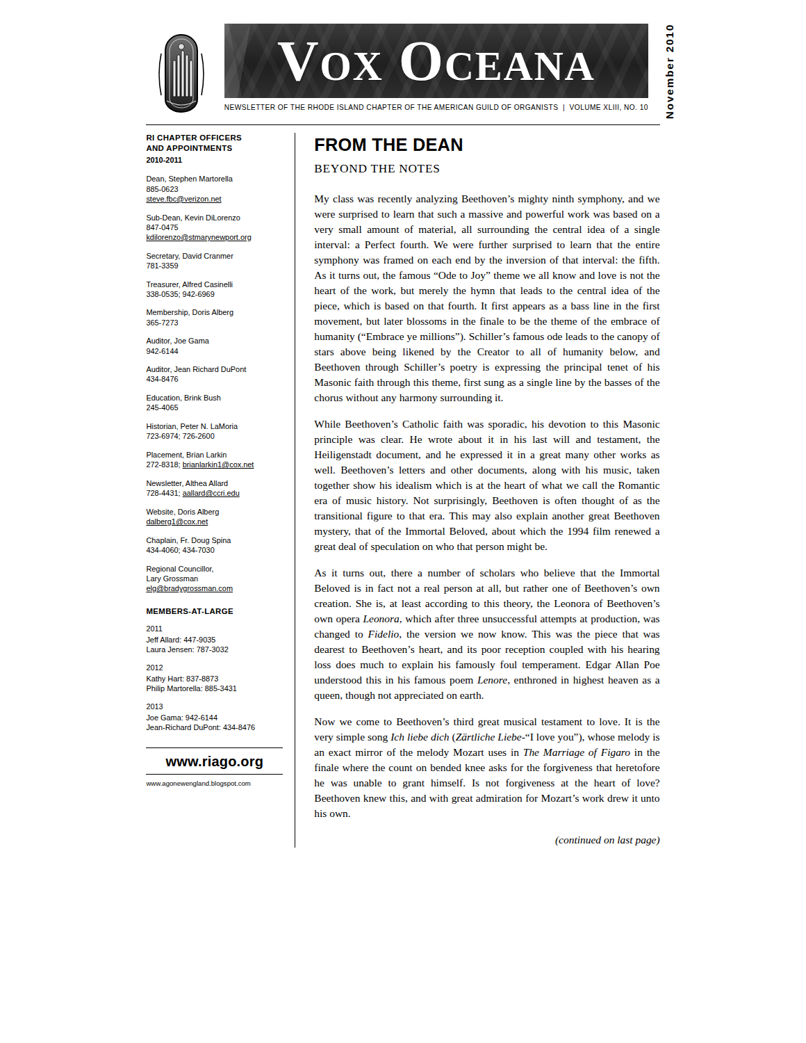VOX OCEANA
Newsletter of the Rhode Island Chapter of the American Guild of Organists | Volume XLIII, No. 10
November 2010
RI Chapter Officers
and Appointments
2010-2011
Dean, Stephen Martorella
885-0623
steve.fbc@verizon.net
Sub-Dean, Kevin DiLorenzo
847-0475
kdilorenzo@stmarynewport.org
Secretary, David Cranmer
781-3359
Treasurer, Alfred Casinelli
338-0535; 942-6969
Membership, Doris Alberg
365-7273
Auditor, Joe Gama
942-6144
Auditor, Jean Richard DuPont
434-8476
Education, Brink Bush
245-4065
Historian, Peter N. LaMoria
723-6974; 726-2600
Placement, Brian Larkin
272-8318; brianlarkin1@cox.net
Newsletter, Althea Allard
728-4431; aallard@ccri.edu
Website, Doris Alberg
dalberg1@cox.net
Chaplain, Fr. Doug Spina
434-4060; 434-7030
Regional Councillor,
Lary Grossman
elg@bradygrossman.com
Members-at-Large
2011
Jeff Allard: 447-9035
Laura Jensen: 787-3032
2012
Kathy Hart: 837-8873
Philip Martorella: 885-3431
2013
Joe Gama: 942-6144
Jean-Richard DuPont: 434-8476
www.riago.org
www.agonewengland.blogspot.com
From the Dean
Beyond the Notes
My class was recently analyzing Beethoven’s mighty ninth symphony, and we were surprised to learn that such a massive and powerful work was based on a very small amount of material, all surrounding the central idea of a single interval: a Perfect fourth. We were further surprised to learn that the entire symphony was framed on each end by the inversion of that interval: the fifth. As it turns out, the famous “Ode to Joy” theme we all know and love is not the heart of the work, but merely the hymn that leads to the central idea of the piece, which is based on that fourth. It first appears as a bass line in the first movement, but later blossoms in the finale to be the theme of the embrace of humanity (“Embrace ye millions”). Schiller’s famous ode leads to the canopy of stars above being likened by the Creator to all of humanity below, and Beethoven through Schiller’s poetry is expressing the principal tenet of his Masonic faith through this theme, first sung as a single line by the basses of the chorus without any harmony surrounding it.
While Beethoven’s Catholic faith was sporadic, his devotion to this Masonic principle was clear. He wrote about it in his last will and testament, the Heiligenstadt document, and he expressed it in a great many other works as well. Beethoven’s letters and other documents, along with his music, taken together show his idealism which is at the heart of what we call the Romantic era of music history. Not surprisingly, Beethoven is often thought of as the transitional figure to that era. This may also explain another great Beethoven mystery, that of the Immortal Beloved, about which the 1994 film renewed a great deal of speculation on who that person might be.
As it turns out, there a number of scholars who believe that the Immortal Beloved is in fact not a real person at all, but rather one of Beethoven’s own creation. She is, at least according to this theory, the Leonora of Beethoven’s own opera Leonora, which after three unsuccessful attempts at production, was changed to Fidelio, the version we now know. This was the piece that was dearest to Beethoven’s heart, and its poor reception coupled with his hearing loss does much to explain his famously foul temperament. Edgar Allan Poe understood this in his famous poem Lenore, enthroned in highest heaven as a queen, though not appreciated on earth.
Now we come to Beethoven’s third great musical testament to love. It is the very simple song Ich liebe dich (Zärtliche Liebe-“I love you”), whose melody is an exact mirror of the melody Mozart uses in The Marriage of Figaro in the finale where the count on bended knee asks for the forgiveness that heretofore he was unable to grant himself. Is not forgiveness at the heart of love? Beethoven knew this, and with great admiration for Mozart’s work drew it unto his own.
(continued on last page)